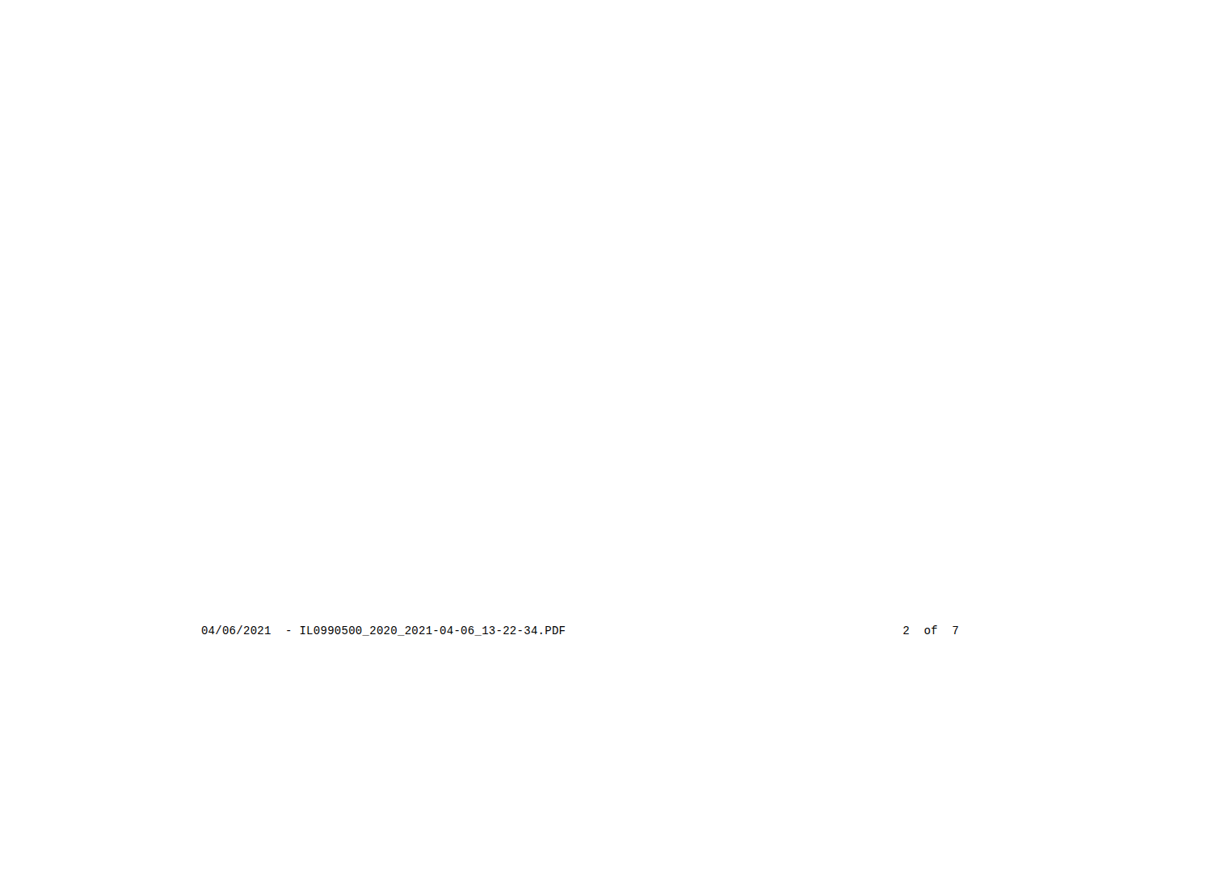04/06/2021 - IL0990500_2020_2021-04-06_13-22-34.PDF
2 of 7